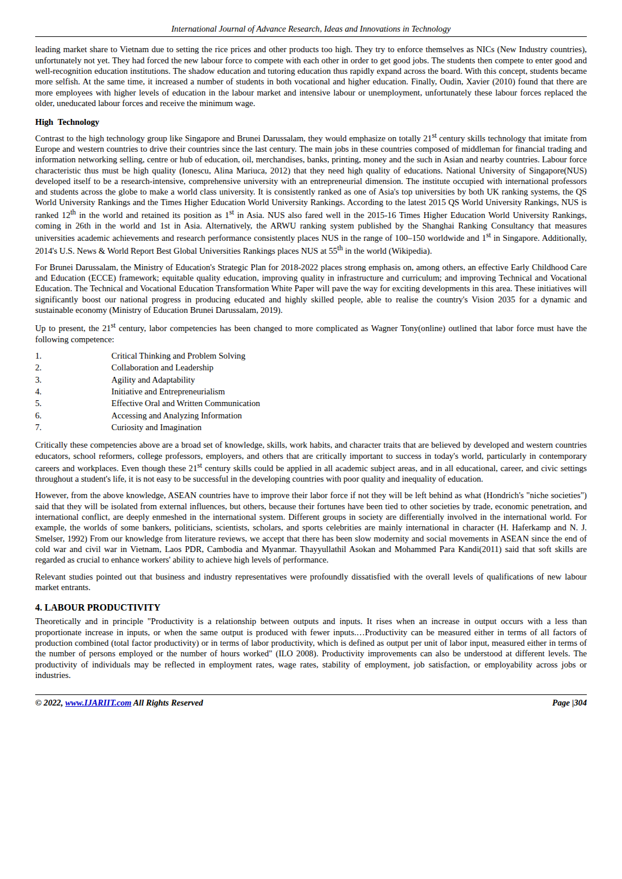International Journal of Advance Research, Ideas and Innovations in Technology
leading market share to Vietnam due to setting the rice prices and other products too high. They try to enforce themselves as NICs (New Industry countries), unfortunately not yet. They had forced the new labour force to compete with each other in order to get good jobs. The students then compete to enter good and well-recognition education institutions. The shadow education and tutoring education thus rapidly expand across the board. With this concept, students became more selfish. At the same time, it increased a number of students in both vocational and higher education. Finally, Oudin, Xavier (2010) found that there are more employees with higher levels of education in the labour market and intensive labour or unemployment, unfortunately these labour forces replaced the older, uneducated labour forces and receive the minimum wage.
High Technology
Contrast to the high technology group like Singapore and Brunei Darussalam, they would emphasize on totally 21st century skills technology that imitate from Europe and western countries to drive their countries since the last century. The main jobs in these countries composed of middleman for financial trading and information networking selling, centre or hub of education, oil, merchandises, banks, printing, money and the such in Asian and nearby countries. Labour force characteristic thus must be high quality (Ionescu, Alina Mariuca, 2012) that they need high quality of educations. National University of Singapore(NUS) developed itself to be a research-intensive, comprehensive university with an entrepreneurial dimension. The institute occupied with international professors and students across the globe to make a world class university. It is consistently ranked as one of Asia's top universities by both UK ranking systems, the QS World University Rankings and the Times Higher Education World University Rankings. According to the latest 2015 QS World University Rankings, NUS is ranked 12th in the world and retained its position as 1st in Asia. NUS also fared well in the 2015-16 Times Higher Education World University Rankings, coming in 26th in the world and 1st in Asia. Alternatively, the ARWU ranking system published by the Shanghai Ranking Consultancy that measures universities academic achievements and research performance consistently places NUS in the range of 100–150 worldwide and 1st in Singapore. Additionally, 2014's U.S. News & World Report Best Global Universities Rankings places NUS at 55th in the world (Wikipedia).
For Brunei Darussalam, the Ministry of Education's Strategic Plan for 2018-2022 places strong emphasis on, among others, an effective Early Childhood Care and Education (ECCE) framework; equitable quality education, improving quality in infrastructure and curriculum; and improving Technical and Vocational Education. The Technical and Vocational Education Transformation White Paper will pave the way for exciting developments in this area. These initiatives will significantly boost our national progress in producing educated and highly skilled people, able to realise the country's Vision 2035 for a dynamic and sustainable economy (Ministry of Education Brunei Darussalam, 2019).
Up to present, the 21st century, labor competencies has been changed to more complicated as Wagner Tony(online) outlined that labor force must have the following competence:
Critical Thinking and Problem Solving
Collaboration and Leadership
Agility and Adaptability
Initiative and Entrepreneurialism
Effective Oral and Written Communication
Accessing and Analyzing Information
Curiosity and Imagination
Critically these competencies above are a broad set of knowledge, skills, work habits, and character traits that are believed by developed and western countries educators, school reformers, college professors, employers, and others that are critically important to success in today's world, particularly in contemporary careers and workplaces. Even though these 21st century skills could be applied in all academic subject areas, and in all educational, career, and civic settings throughout a student's life, it is not easy to be successful in the developing countries with poor quality and inequality of education.
However, from the above knowledge, ASEAN countries have to improve their labor force if not they will be left behind as what (Hondrich's "niche societies") said that they will be isolated from external influences, but others, because their fortunes have been tied to other societies by trade, economic penetration, and international conflict, are deeply enmeshed in the international system. Different groups in society are differentially involved in the international world. For example, the worlds of some bankers, politicians, scientists, scholars, and sports celebrities are mainly international in character (H. Haferkamp and N. J. Smelser, 1992) From our knowledge from literature reviews, we accept that there has been slow modernity and social movements in ASEAN since the end of cold war and civil war in Vietnam, Laos PDR, Cambodia and Myanmar. Thayyullathil Asokan and Mohammed Para Kandi(2011) said that soft skills are regarded as crucial to enhance workers' ability to achieve high levels of performance.
Relevant studies pointed out that business and industry representatives were profoundly dissatisfied with the overall levels of qualifications of new labour market entrants.
4. LABOUR PRODUCTIVITY
Theoretically and in principle "Productivity is a relationship between outputs and inputs. It rises when an increase in output occurs with a less than proportionate increase in inputs, or when the same output is produced with fewer inputs.…Productivity can be measured either in terms of all factors of production combined (total factor productivity) or in terms of labor productivity, which is defined as output per unit of labor input, measured either in terms of the number of persons employed or the number of hours worked" (ILO 2008). Productivity improvements can also be understood at different levels. The productivity of individuals may be reflected in employment rates, wage rates, stability of employment, job satisfaction, or employability across jobs or industries.
© 2022, www.IJARIIT.com All Rights Reserved Page |304